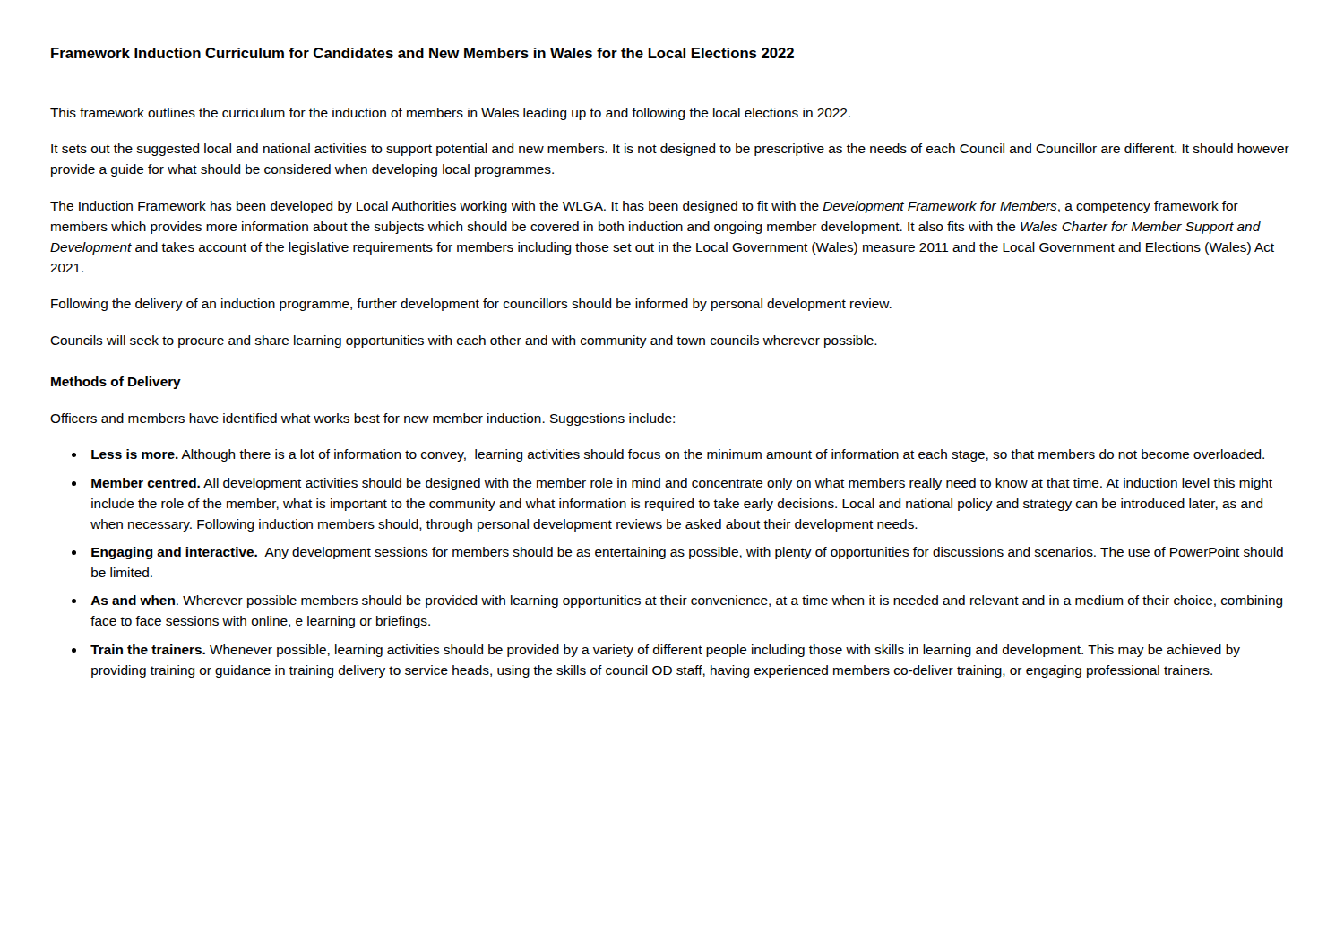Framework Induction Curriculum for Candidates and New Members in Wales for the Local Elections 2022
This framework outlines the curriculum for the induction of members in Wales leading up to and following the local elections in 2022.
It sets out the suggested local and national activities to support potential and new members. It is not designed to be prescriptive as the needs of each Council and Councillor are different. It should however provide a guide for what should be considered when developing local programmes.
The Induction Framework has been developed by Local Authorities working with the WLGA. It has been designed to fit with the Development Framework for Members, a competency framework for members which provides more information about the subjects which should be covered in both induction and ongoing member development. It also fits with the Wales Charter for Member Support and Development and takes account of the legislative requirements for members including those set out in the Local Government (Wales) measure 2011 and the Local Government and Elections (Wales) Act 2021.
Following the delivery of an induction programme, further development for councillors should be informed by personal development review.
Councils will seek to procure and share learning opportunities with each other and with community and town councils wherever possible.
Methods of Delivery
Officers and members have identified what works best for new member induction. Suggestions include:
Less is more. Although there is a lot of information to convey, learning activities should focus on the minimum amount of information at each stage, so that members do not become overloaded.
Member centred. All development activities should be designed with the member role in mind and concentrate only on what members really need to know at that time. At induction level this might include the role of the member, what is important to the community and what information is required to take early decisions. Local and national policy and strategy can be introduced later, as and when necessary. Following induction members should, through personal development reviews be asked about their development needs.
Engaging and interactive. Any development sessions for members should be as entertaining as possible, with plenty of opportunities for discussions and scenarios. The use of PowerPoint should be limited.
As and when. Wherever possible members should be provided with learning opportunities at their convenience, at a time when it is needed and relevant and in a medium of their choice, combining face to face sessions with online, e learning or briefings.
Train the trainers. Whenever possible, learning activities should be provided by a variety of different people including those with skills in learning and development. This may be achieved by providing training or guidance in training delivery to service heads, using the skills of council OD staff, having experienced members co-deliver training, or engaging professional trainers.